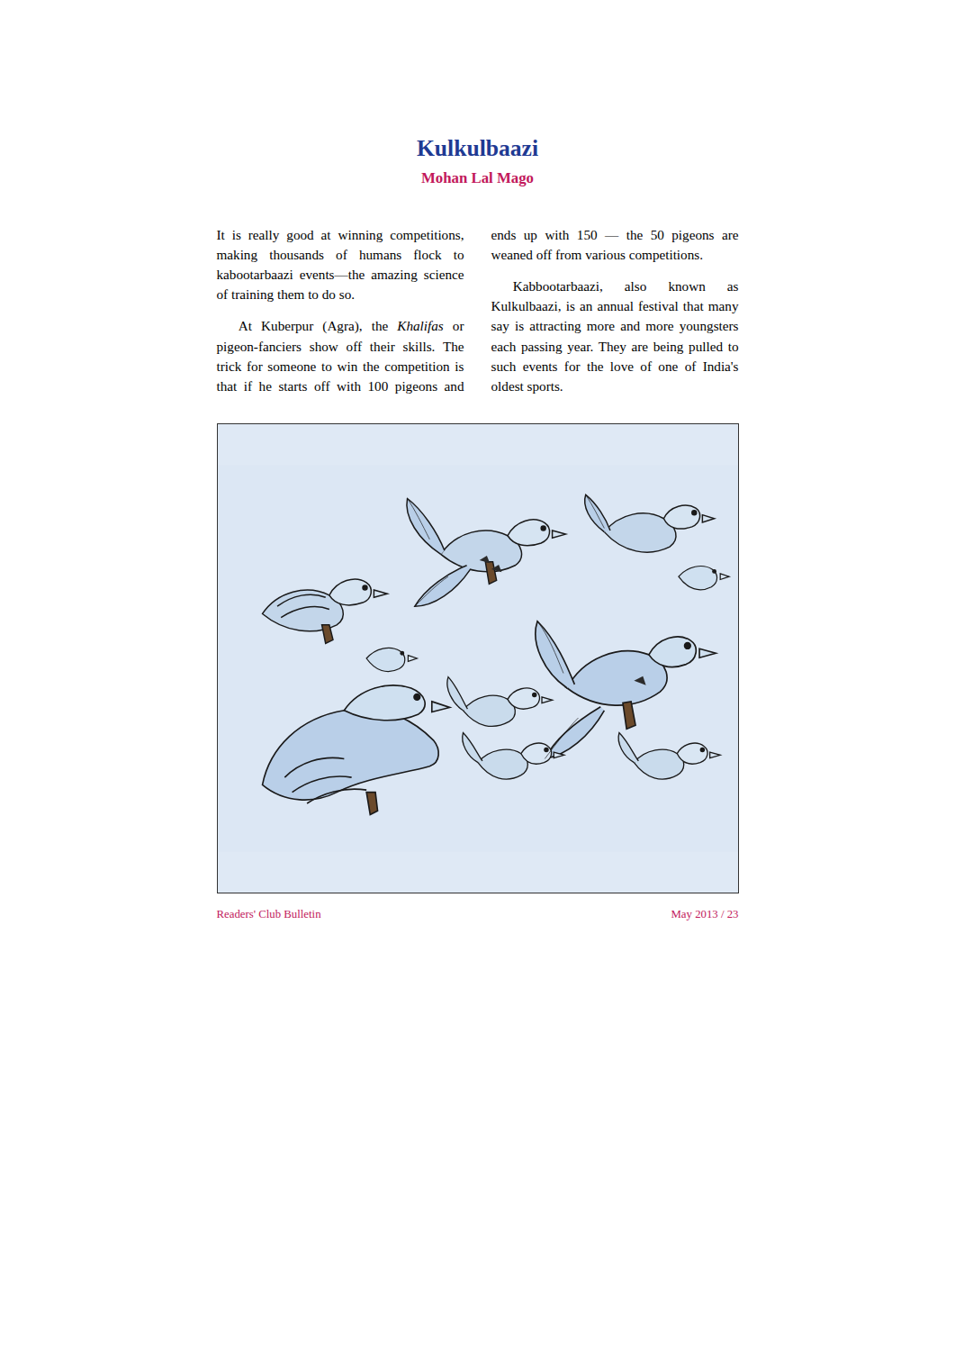Kulkulbaazi
Mohan Lal Mago
It is really good at winning competitions, making thousands of humans flock to kabootarbaazi events—the amazing science of training them to do so.
At Kuberpur (Agra), the Khalifas or pigeon-fanciers show off their skills. The trick for someone to win the competition is that if he starts off with 100 pigeons and ends up with 150 — the 50 pigeons are weaned off from various competitions.
Kabbootarbaazi, also known as Kulkulbaazi, is an annual festival that many say is attracting more and more youngsters each passing year. They are being pulled to such events for the love of one of India's oldest sports.
Readers' Club Bulletin May 2013 / 23